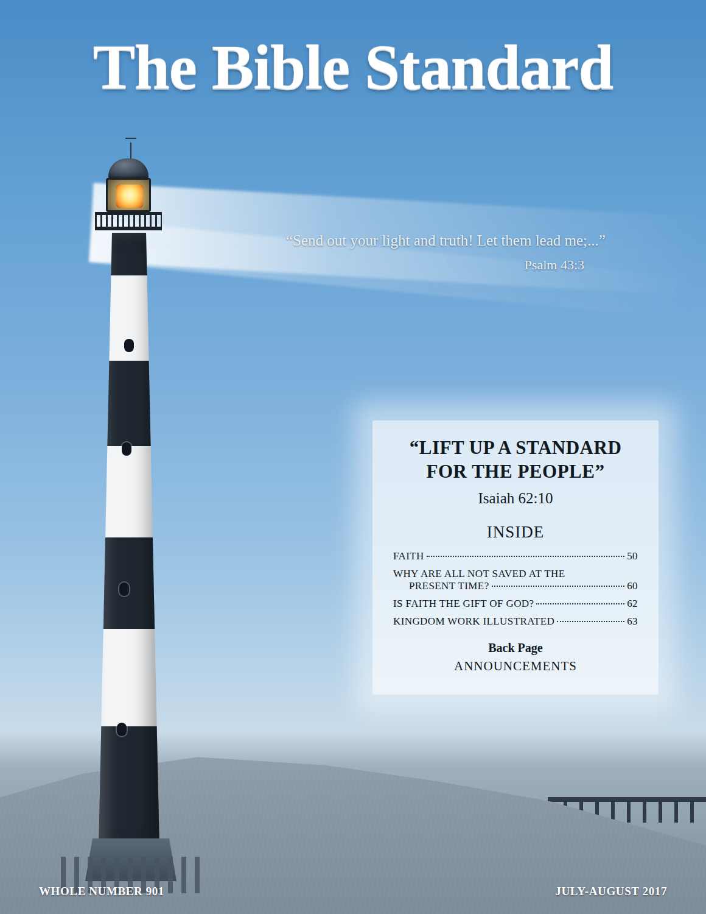The Bible Standard
“Send out your light and truth! Let them lead me;...” Psalm 43:3
“LIFT UP A STANDARD
FOR THE PEOPLE”
Isaiah 62:10
INSIDE
Faith 50
Why are all not saved at the present time? 60
Is faith the gift of God? 62
Kingdom work illustrated 63
Back Page
ANNOUNCEMENTS
WHOLE NUMBER 901 JULY-AUGUST 2017